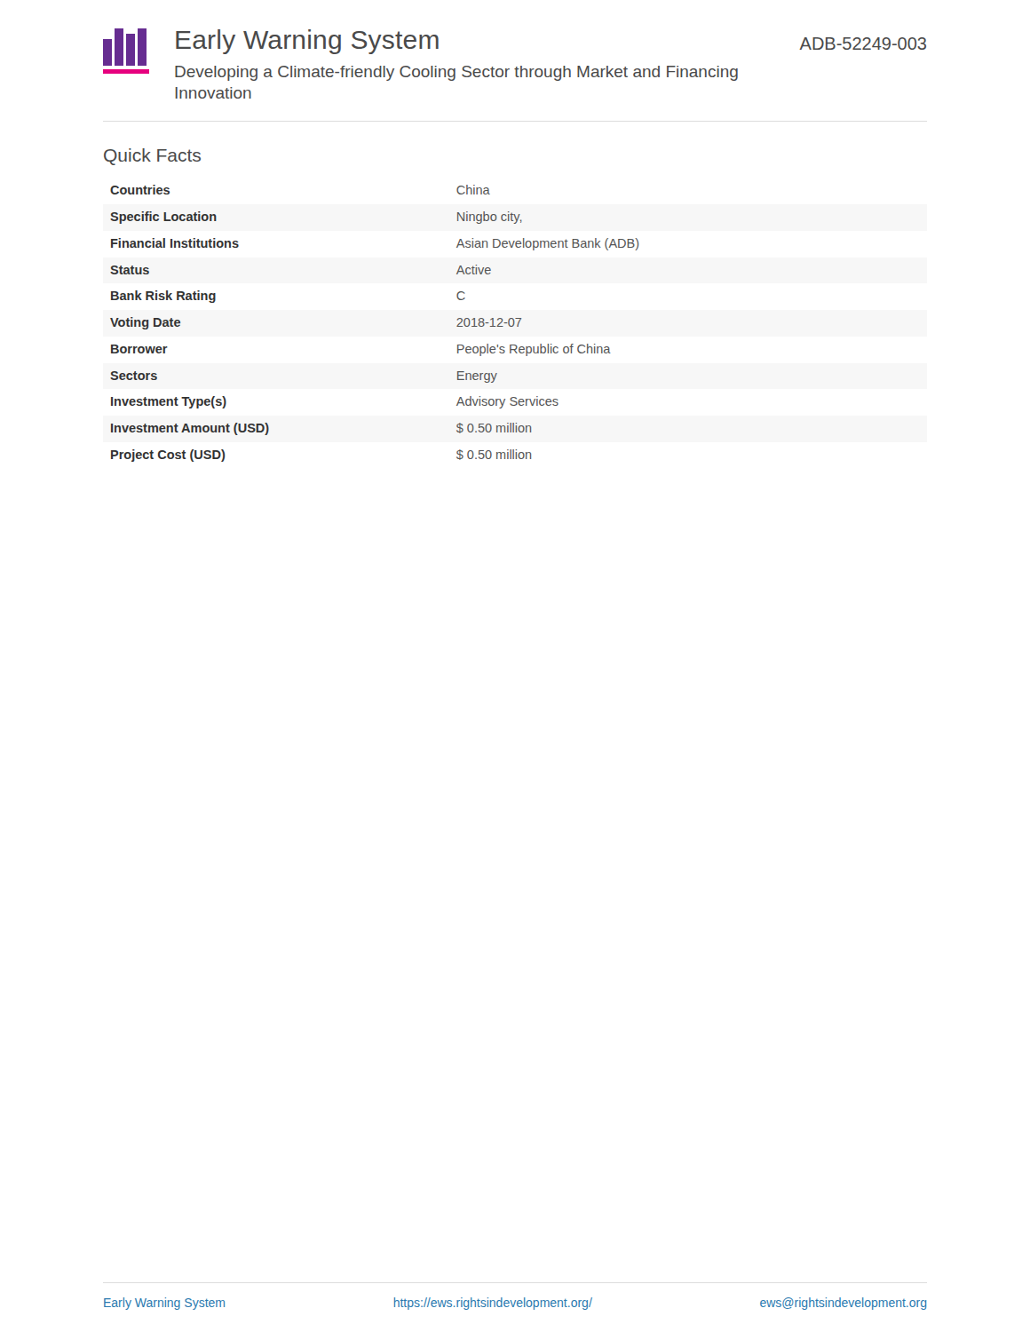Early Warning System
Developing a Climate-friendly Cooling Sector through Market and Financing Innovation
ADB-52249-003
Quick Facts
| Countries | China |
| Specific Location | Ningbo city, |
| Financial Institutions | Asian Development Bank (ADB) |
| Status | Active |
| Bank Risk Rating | C |
| Voting Date | 2018-12-07 |
| Borrower | People's Republic of China |
| Sectors | Energy |
| Investment Type(s) | Advisory Services |
| Investment Amount (USD) | $ 0.50 million |
| Project Cost (USD) | $ 0.50 million |
Early Warning System
https://ews.rightsindevelopment.org/
ews@rightsindevelopment.org